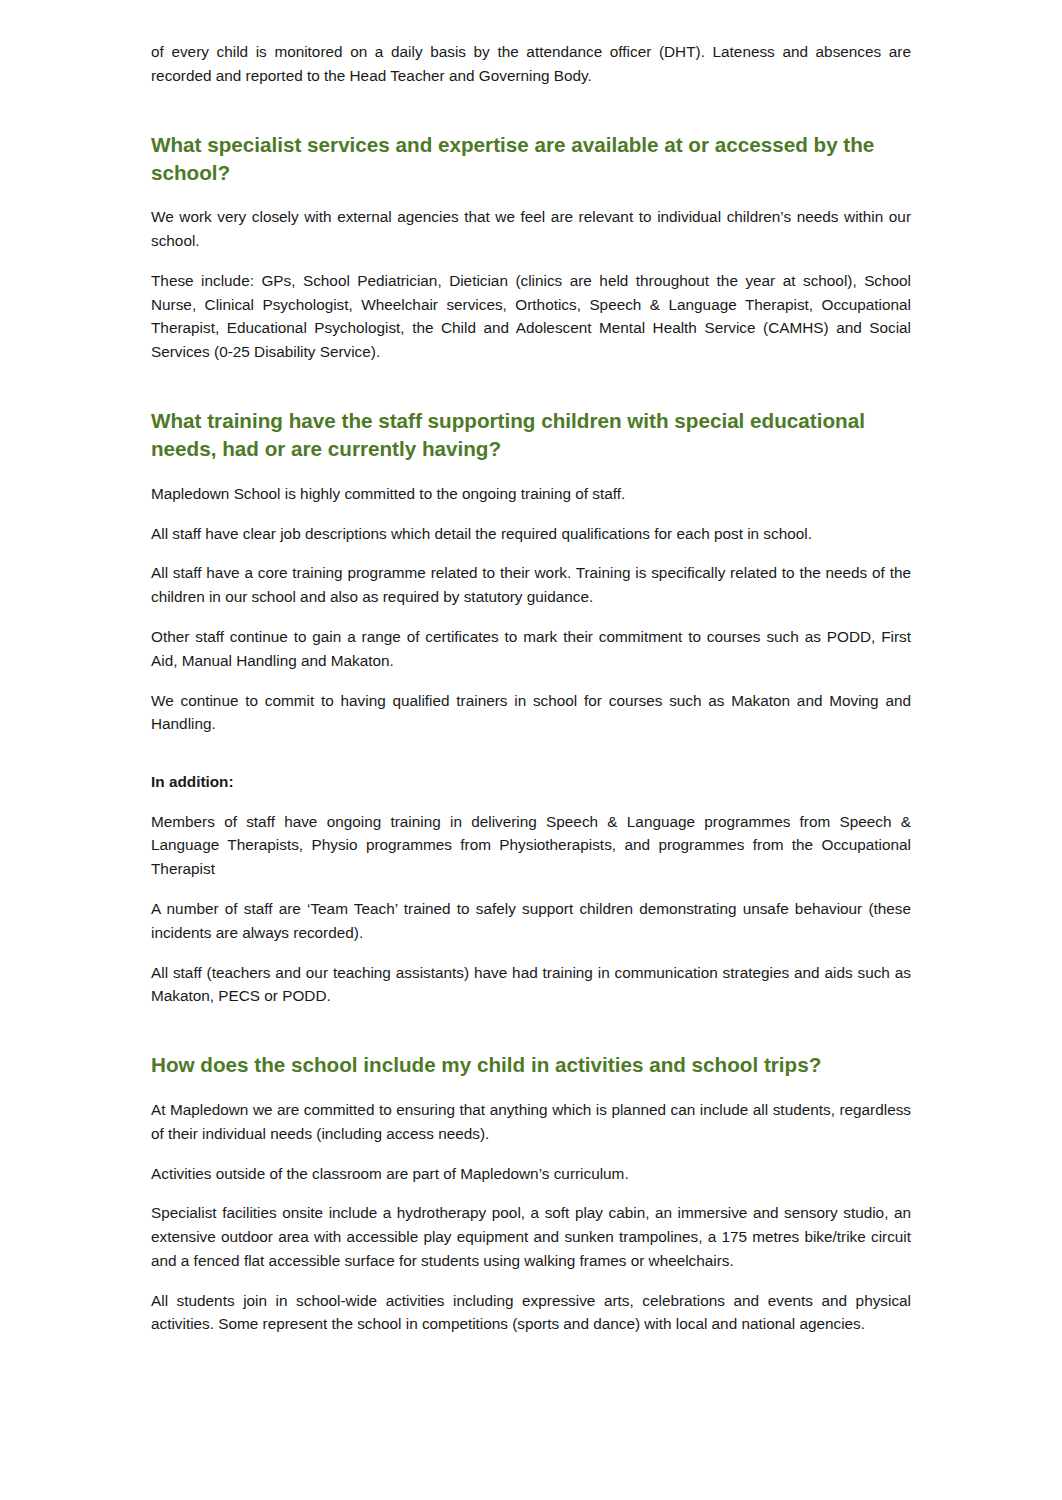of every child is monitored on a daily basis by the attendance officer (DHT). Lateness and absences are recorded and reported to the Head Teacher and Governing Body.
What specialist services and expertise are available at or accessed by the school?
We work very closely with external agencies that we feel are relevant to individual children’s needs within our school.
These include: GPs, School Pediatrician, Dietician (clinics are held throughout the year at school), School Nurse, Clinical Psychologist, Wheelchair services, Orthotics, Speech & Language Therapist, Occupational Therapist, Educational Psychologist, the Child and Adolescent Mental Health Service (CAMHS) and Social Services (0-25 Disability Service).
What training have the staff supporting children with special educational needs, had or are currently having?
Mapledown School is highly committed to the ongoing training of staff.
All staff have clear job descriptions which detail the required qualifications for each post in school.
All staff have a core training programme related to their work. Training is specifically related to the needs of the children in our school and also as required by statutory guidance.
Other staff continue to gain a range of certificates to mark their commitment to courses such as PODD, First Aid, Manual Handling and Makaton.
We continue to commit to having qualified trainers in school for courses such as Makaton and Moving and Handling.
In addition:
Members of staff have ongoing training in delivering Speech & Language programmes from Speech & Language Therapists, Physio programmes from Physiotherapists, and programmes from the Occupational Therapist
A number of staff are ‘Team Teach’ trained to safely support children demonstrating unsafe behaviour (these incidents are always recorded).
All staff (teachers and our teaching assistants) have had training in communication strategies and aids such as Makaton, PECS or PODD.
How does the school include my child in activities and school trips?
At Mapledown we are committed to ensuring that anything which is planned can include all students, regardless of their individual needs (including access needs).
Activities outside of the classroom are part of Mapledown’s curriculum.
Specialist facilities onsite include a hydrotherapy pool, a soft play cabin, an immersive and sensory studio, an extensive outdoor area with accessible play equipment and sunken trampolines, a 175 metres bike/trike circuit and a fenced flat accessible surface for students using walking frames or wheelchairs.
All students join in school-wide activities including expressive arts, celebrations and events and physical activities. Some represent the school in competitions (sports and dance) with local and national agencies.